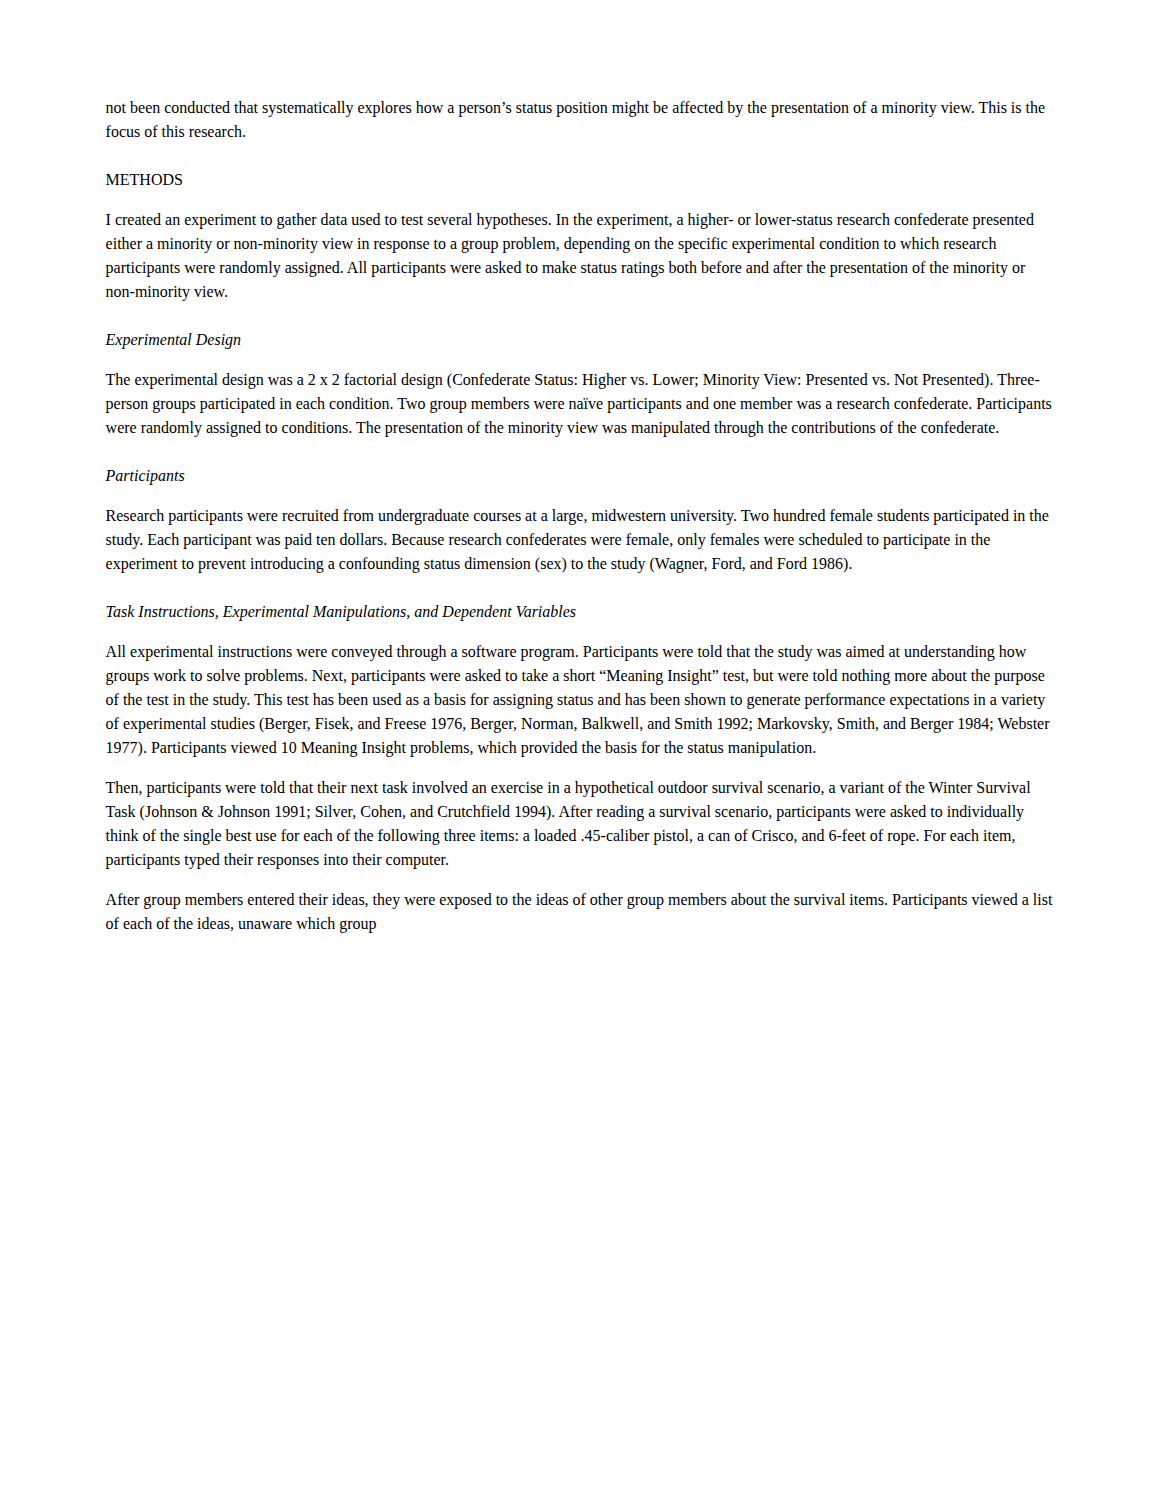not been conducted that systematically explores how a person’s status position might be affected by the presentation of a minority view. This is the focus of this research.
METHODS
I created an experiment to gather data used to test several hypotheses. In the experiment, a higher- or lower-status research confederate presented either a minority or non-minority view in response to a group problem, depending on the specific experimental condition to which research participants were randomly assigned. All participants were asked to make status ratings both before and after the presentation of the minority or non-minority view.
Experimental Design
The experimental design was a 2 x 2 factorial design (Confederate Status: Higher vs. Lower; Minority View: Presented vs. Not Presented). Three-person groups participated in each condition. Two group members were naïve participants and one member was a research confederate. Participants were randomly assigned to conditions. The presentation of the minority view was manipulated through the contributions of the confederate.
Participants
Research participants were recruited from undergraduate courses at a large, midwestern university. Two hundred female students participated in the study. Each participant was paid ten dollars. Because research confederates were female, only females were scheduled to participate in the experiment to prevent introducing a confounding status dimension (sex) to the study (Wagner, Ford, and Ford 1986).
Task Instructions, Experimental Manipulations, and Dependent Variables
All experimental instructions were conveyed through a software program. Participants were told that the study was aimed at understanding how groups work to solve problems. Next, participants were asked to take a short “Meaning Insight” test, but were told nothing more about the purpose of the test in the study. This test has been used as a basis for assigning status and has been shown to generate performance expectations in a variety of experimental studies (Berger, Fisek, and Freese 1976, Berger, Norman, Balkwell, and Smith 1992; Markovsky, Smith, and Berger 1984; Webster 1977). Participants viewed 10 Meaning Insight problems, which provided the basis for the status manipulation.
Then, participants were told that their next task involved an exercise in a hypothetical outdoor survival scenario, a variant of the Winter Survival Task (Johnson & Johnson 1991; Silver, Cohen, and Crutchfield 1994). After reading a survival scenario, participants were asked to individually think of the single best use for each of the following three items: a loaded .45-caliber pistol, a can of Crisco, and 6-feet of rope. For each item, participants typed their responses into their computer.
After group members entered their ideas, they were exposed to the ideas of other group members about the survival items. Participants viewed a list of each of the ideas, unaware which group